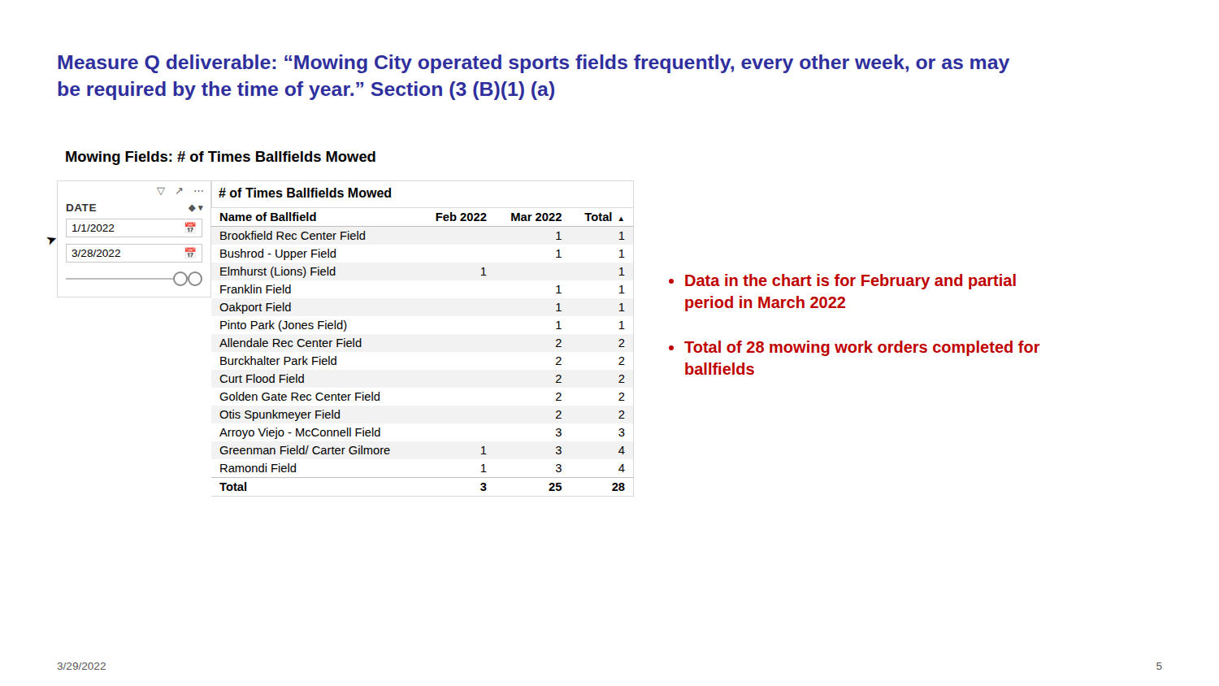Measure Q deliverable: “Mowing City operated sports fields frequently, every other week, or as may be required by the time of year.” Section (3 (B)(1) (a)
Mowing Fields: # of Times Ballfields Mowed
▽ ↗ ⋯
DATE ◆ ▾
1/1/2022 📅
3/28/2022 📅
➤
# of Times Ballfields Mowed
| Name of Ballfield | Feb 2022 | Mar 2022 | Total ▲ |
| --- | --- | --- | --- |
| Brookfield Rec Center Field | | 1 | 1 |
| Bushrod - Upper Field | | 1 | 1 |
| Elmhurst (Lions) Field | 1 | | 1 |
| Franklin Field | | 1 | 1 |
| Oakport Field | | 1 | 1 |
| Pinto Park (Jones Field) | | 1 | 1 |
| Allendale Rec Center Field | | 2 | 2 |
| Burckhalter Park Field | | 2 | 2 |
| Curt Flood Field | | 2 | 2 |
| Golden Gate Rec Center Field | | 2 | 2 |
| Otis Spunkmeyer Field | | 2 | 2 |
| Arroyo Viejo - McConnell Field | | 3 | 3 |
| Greenman Field/ Carter Gilmore | 1 | 3 | 4 |
| Ramondi Field | 1 | 3 | 4 |
| Total | 3 | 25 | 28 |
Data in the chart is for February and partial period in March 2022
Total of 28 mowing work orders completed for ballfields
3/29/2022 5